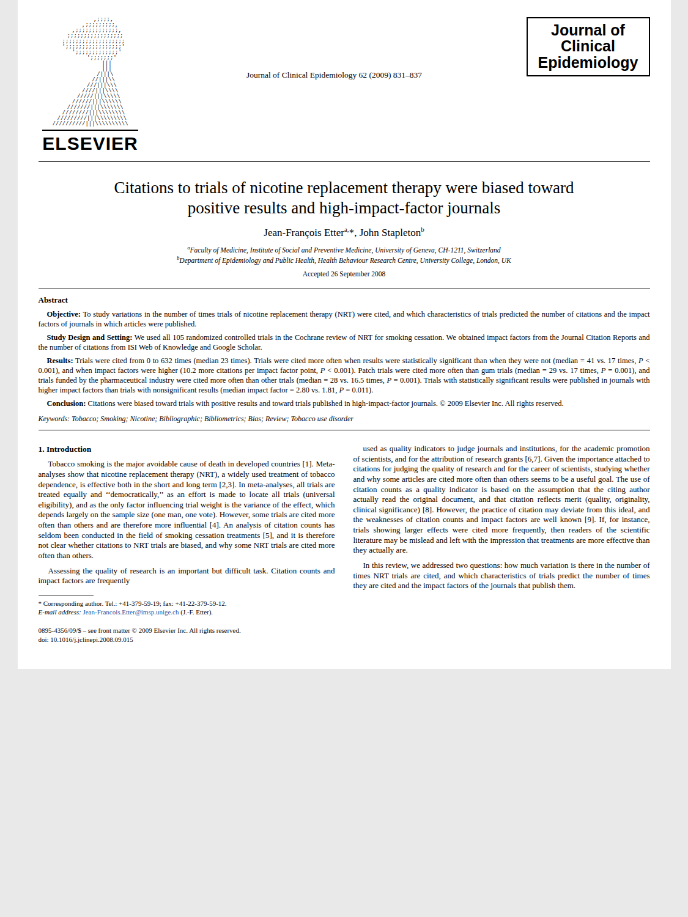,;;;;, ,;;;;;;;;;, ,;;;;;;;;;;;;;, ;;;;;;;;;;;;;;;;; ;;;;;;;;;;;;;;;;;;; ';;;;;;;;;;;;;;;;;' ';;;;;;;;;;;;;' ';;;;;;;' ||| ||| /|||\ //|||\\ ///|||\\\ ////|||\\\\ /////|||\\\\\ //////|||\\\\\\ ///////|||\\\\\\\ ////////|||\\\\\\\\ /////////|||\\\\\\\\\ //////////|||\\\\\\\\\\
ELSEVIER
Journal of Clinical Epidemiology 62 (2009) 831–837
Journal of Clinical Epidemiology
Citations to trials of nicotine replacement therapy were biased toward
positive results and high-impact-factor journals
Jean-François Ettera,*, John Stapletonb
aFaculty of Medicine, Institute of Social and Preventive Medicine, University of Geneva, CH-1211, Switzerland
bDepartment of Epidemiology and Public Health, Health Behaviour Research Centre, University College, London, UK
Accepted 26 September 2008
Abstract
Objective: To study variations in the number of times trials of nicotine replacement therapy (NRT) were cited, and which characteristics of trials predicted the number of citations and the impact factors of journals in which articles were published.
Study Design and Setting: We used all 105 randomized controlled trials in the Cochrane review of NRT for smoking cessation. We obtained impact factors from the Journal Citation Reports and the number of citations from ISI Web of Knowledge and Google Scholar.
Results: Trials were cited from 0 to 632 times (median 23 times). Trials were cited more often when results were statistically significant than when they were not (median = 41 vs. 17 times, P < 0.001), and when impact factors were higher (10.2 more citations per impact factor point, P < 0.001). Patch trials were cited more often than gum trials (median = 29 vs. 17 times, P = 0.001), and trials funded by the pharmaceutical industry were cited more often than other trials (median = 28 vs. 16.5 times, P = 0.001). Trials with statistically significant results were published in journals with higher impact factors than trials with nonsignificant results (median impact factor = 2.80 vs. 1.81, P = 0.011).
Conclusion: Citations were biased toward trials with positive results and toward trials published in high-impact-factor journals. © 2009 Elsevier Inc. All rights reserved.
Keywords: Tobacco; Smoking; Nicotine; Bibliographic; Bibliometrics; Bias; Review; Tobacco use disorder
1. Introduction
Tobacco smoking is the major avoidable cause of death in developed countries [1]. Meta-analyses show that nicotine replacement therapy (NRT), a widely used treatment of tobacco dependence, is effective both in the short and long term [2,3]. In meta-analyses, all trials are treated equally and ‘‘democratically,’’ as an effort is made to locate all trials (universal eligibility), and as the only factor influencing trial weight is the variance of the effect, which depends largely on the sample size (one man, one vote). However, some trials are cited more often than others and are therefore more influential [4]. An analysis of citation counts has seldom been conducted in the field of smoking cessation treatments [5], and it is therefore not clear whether citations to NRT trials are biased, and why some NRT trials are cited more often than others.
Assessing the quality of research is an important but difficult task. Citation counts and impact factors are frequently
* Corresponding author. Tel.: +41-379-59-19; fax: +41-22-379-59-12.
E-mail address: Jean-Francois.Etter@imsp.unige.ch (J.-F. Etter).
0895-4356/09/$ – see front matter © 2009 Elsevier Inc. All rights reserved.
doi: 10.1016/j.jclinepi.2008.09.015
used as quality indicators to judge journals and institutions, for the academic promotion of scientists, and for the attribution of research grants [6,7]. Given the importance attached to citations for judging the quality of research and for the career of scientists, studying whether and why some articles are cited more often than others seems to be a useful goal. The use of citation counts as a quality indicator is based on the assumption that the citing author actually read the original document, and that citation reflects merit (quality, originality, clinical significance) [8]. However, the practice of citation may deviate from this ideal, and the weaknesses of citation counts and impact factors are well known [9]. If, for instance, trials showing larger effects were cited more frequently, then readers of the scientific literature may be mislead and left with the impression that treatments are more effective than they actually are.
In this review, we addressed two questions: how much variation is there in the number of times NRT trials are cited, and which characteristics of trials predict the number of times they are cited and the impact factors of the journals that publish them.